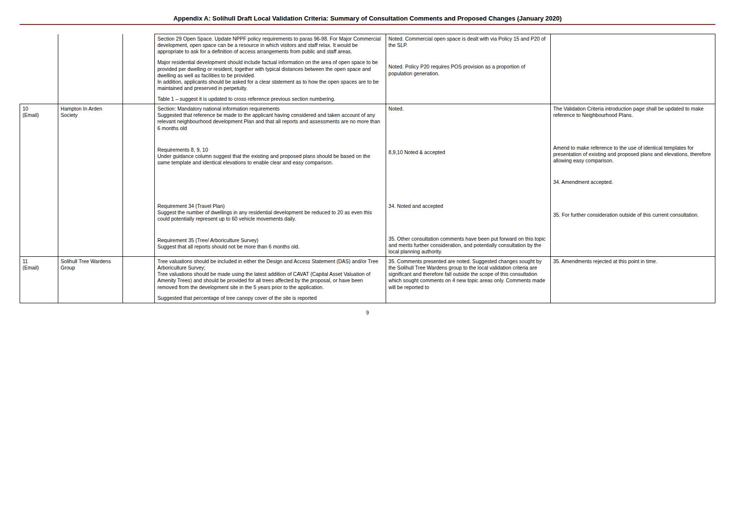Appendix A: Solihull Draft Local Validation Criteria: Summary of Consultation Comments and Proposed Changes (January 2020)
| | | | Section 29 Open Space. Update NPPF policy requirements to paras 96-98. For Major Commercial development, open space can be a resource in which visitors and staff relax. It would be appropriate to ask for a definition of access arrangements from public and staff areas. Major residential development should include factual information on the area of open space to be provided per dwelling or resident, together with typical distances between the open space and dwelling as well as facilities to be provided. In addition, applicants should be asked for a clear statement as to how the open spaces are to be maintained and preserved in perpetuity. Table 1 – suggest it is updated to cross reference previous section numbering. | Noted. Commercial open space is dealt with via Policy 15 and P20 of the SLP. Noted. Policy P20 requires POS provision as a proportion of population generation. | |
| 10 (Email) | Hampton In Arden Society | | Section: Mandatory national information requirements Suggested that reference be made to the applicant having considered and taken account of any relevant neighbourhood development Plan and that all reports and assessments are no more than 6 months old Requirements 8, 9, 10 Under guidance column suggest that the existing and proposed plans should be based on the same template and identical elevations to enable clear and easy comparison. Requirement 34 (Travel Plan) Suggest the number of dwellings in any residential development be reduced to 20 as even this could potentially represent up to 60 vehicle movements daily. Requirement 35 (Tree/ Arboriculture Survey) Suggest that all reports should not be more than 6 months old. | Noted. 8,9,10 Noted & accepted 34. Noted and accepted 35. Other consultation comments have been put forward on this topic and merits further consideration, and potentially consultation by the local planning authority. | The Validation Criteria introduction page shall be updated to make reference to Neighbourhood Plans. Amend to make reference to the use of identical templates for presentation of existing and proposed plans and elevations, therefore allowing easy comparison. 34. Amendment accepted. 35. For further consideration outside of this current consultation. |
| 11 (Email) | Solihull Tree Wardens Group | | Tree valuations should be included in either the Design and Access Statement (DAS) and/or Tree Arboriculture Survey; Tree valuations should be made using the latest addition of CAVAT (Capital Asset Valuation of Amenity Trees) and should be provided for all trees affected by the proposal, or have been removed from the development site in the 5 years prior to the application. Suggested that percentage of tree canopy cover of the site is reported | 35. Comments presented are noted. Suggested changes sought by the Solihull Tree Wardens group to the local validation criteria are significant and therefore fall outside the scope of this consultation which sought comments on 4 new topic areas only. Comments made will be reported to | 35. Amendments rejected at this point in time. |
9